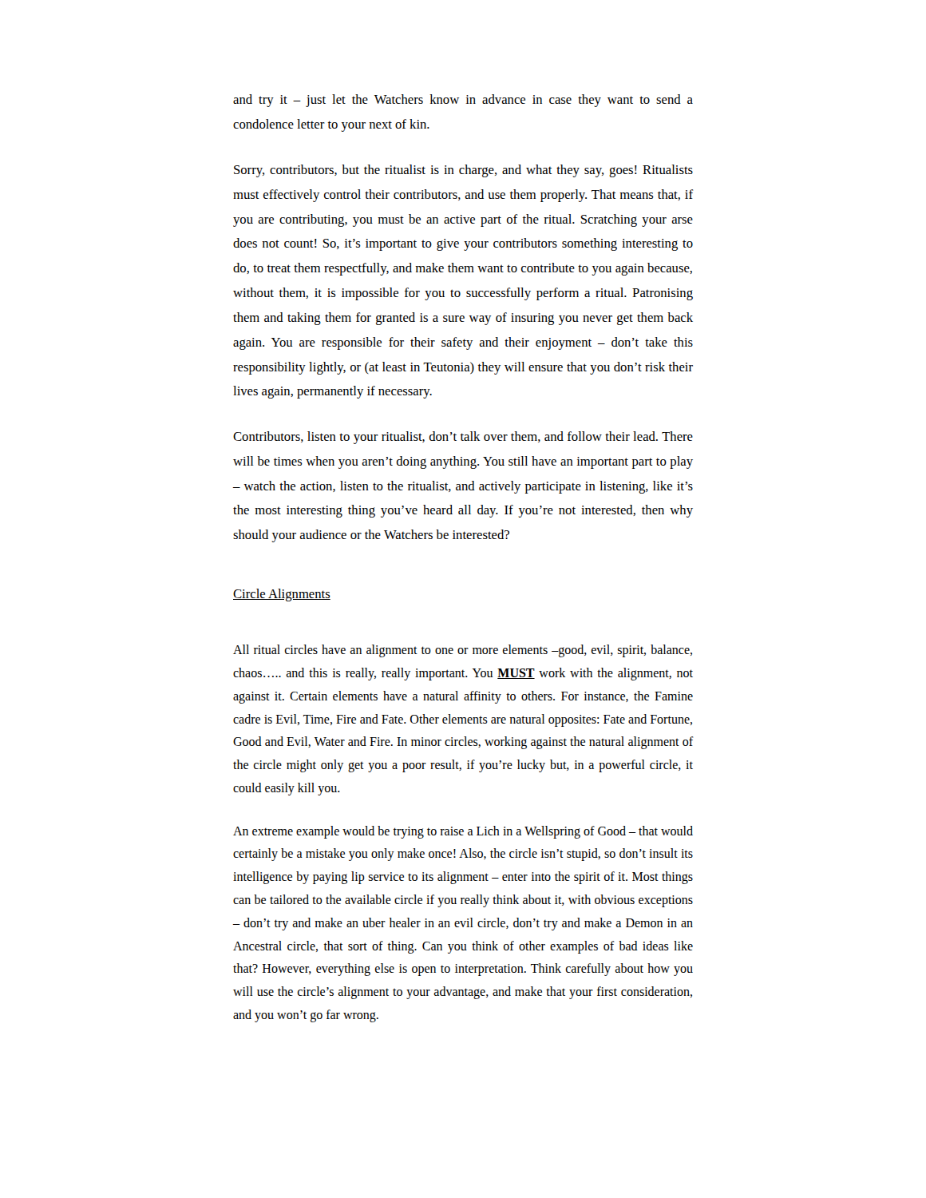and try it – just let the Watchers know in advance in case they want to send a condolence letter to your next of kin.
Sorry, contributors, but the ritualist is in charge, and what they say, goes! Ritualists must effectively control their contributors, and use them properly. That means that, if you are contributing, you must be an active part of the ritual. Scratching your arse does not count! So, it’s important to give your contributors something interesting to do, to treat them respectfully, and make them want to contribute to you again because, without them, it is impossible for you to successfully perform a ritual. Patronising them and taking them for granted is a sure way of insuring you never get them back again. You are responsible for their safety and their enjoyment – don’t take this responsibility lightly, or (at least in Teutonia) they will ensure that you don’t risk their lives again, permanently if necessary.
Contributors, listen to your ritualist, don’t talk over them, and follow their lead. There will be times when you aren’t doing anything. You still have an important part to play – watch the action, listen to the ritualist, and actively participate in listening, like it’s the most interesting thing you’ve heard all day. If you’re not interested, then why should your audience or the Watchers be interested?
Circle Alignments
All ritual circles have an alignment to one or more elements –good, evil, spirit, balance, chaos….. and this is really, really important. You MUST work with the alignment, not against it. Certain elements have a natural affinity to others. For instance, the Famine cadre is Evil, Time, Fire and Fate. Other elements are natural opposites: Fate and Fortune, Good and Evil, Water and Fire. In minor circles, working against the natural alignment of the circle might only get you a poor result, if you’re lucky but, in a powerful circle, it could easily kill you.
An extreme example would be trying to raise a Lich in a Wellspring of Good – that would certainly be a mistake you only make once! Also, the circle isn’t stupid, so don’t insult its intelligence by paying lip service to its alignment – enter into the spirit of it. Most things can be tailored to the available circle if you really think about it, with obvious exceptions – don’t try and make an uber healer in an evil circle, don’t try and make a Demon in an Ancestral circle, that sort of thing. Can you think of other examples of bad ideas like that? However, everything else is open to interpretation. Think carefully about how you will use the circle’s alignment to your advantage, and make that your first consideration, and you won’t go far wrong.